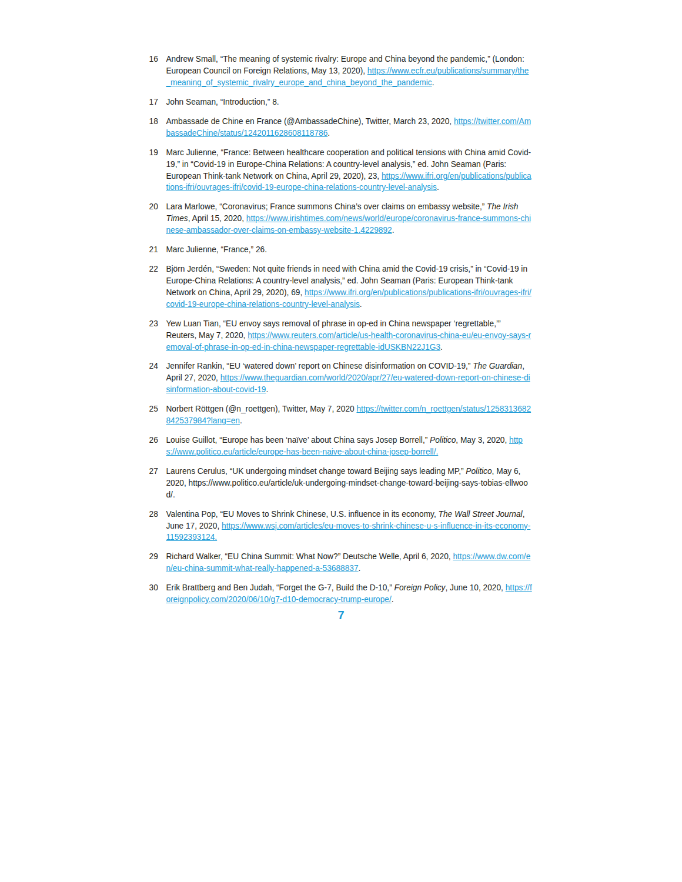16 Andrew Small, “The meaning of systemic rivalry: Europe and China beyond the pandemic,” (London: European Council on Foreign Relations, May 13, 2020), https://www.ecfr.eu/publications/summary/the_meaning_of_systemic_rivalry_europe_and_china_beyond_the_pandemic.
17 John Seaman, “Introduction,” 8.
18 Ambassade de Chine en France (@AmbassadeChine), Twitter, March 23, 2020, https://twitter.com/AmbassadeChine/status/1242011628608118786.
19 Marc Julienne, “France: Between healthcare cooperation and political tensions with China amid Covid-19,” in “Covid-19 in Europe-China Relations: A country-level analysis,” ed. John Seaman (Paris: European Think-tank Network on China, April 29, 2020), 23, https://www.ifri.org/en/publications/publications-ifri/ouvrages-ifri/covid-19-europe-china-relations-country-level-analysis.
20 Lara Marlowe, “Coronavirus; France summons China’s over claims on embassy website,” The Irish Times, April 15, 2020, https://www.irishtimes.com/news/world/europe/coronavirus-france-summons-chinese-ambassador-over-claims-on-embassy-website-1.4229892.
21 Marc Julienne, “France,” 26.
22 Björn Jerdén, “Sweden: Not quite friends in need with China amid the Covid-19 crisis,” in “Covid-19 in Europe-China Relations: A country-level analysis,” ed. John Seaman (Paris: European Think-tank Network on China, April 29, 2020), 69, https://www.ifri.org/en/publications/publications-ifri/ouvrages-ifri/covid-19-europe-china-relations-country-level-analysis.
23 Yew Luan Tian, “EU envoy says removal of phrase in op-ed in China newspaper ‘regrettable,’” Reuters, May 7, 2020, https://www.reuters.com/article/us-health-coronavirus-china-eu/eu-envoy-says-removal-of-phrase-in-op-ed-in-china-newspaper-regrettable-idUSKBN22J1G3.
24 Jennifer Rankin, “EU ‘watered down’ report on Chinese disinformation on COVID-19,” The Guardian, April 27, 2020, https://www.theguardian.com/world/2020/apr/27/eu-watered-down-report-on-chinese-disinformation-about-covid-19.
25 Norbert Röttgen (@n_roettgen), Twitter, May 7, 2020 https://twitter.com/n_roettgen/status/1258313682842537984?lang=en.
26 Louise Guillot, “Europe has been ‘naïve’ about China says Josep Borrell,” Politico, May 3, 2020, https://www.politico.eu/article/europe-has-been-naive-about-china-josep-borrell/.
27 Laurens Cerulus, “UK undergoing mindset change toward Beijing says leading MP,” Politico, May 6, 2020, https://www.politico.eu/article/uk-undergoing-mindset-change-toward-beijing-says-tobias-ellwood/.
28 Valentina Pop, “EU Moves to Shrink Chinese, U.S. influence in its economy, The Wall Street Journal, June 17, 2020, https://www.wsj.com/articles/eu-moves-to-shrink-chinese-u-s-influence-in-its-economy-11592393124.
29 Richard Walker, “EU China Summit: What Now?” Deutsche Welle, April 6, 2020, https://www.dw.com/en/eu-china-summit-what-really-happened-a-53688837.
30 Erik Brattberg and Ben Judah, “Forget the G-7, Build the D-10,” Foreign Policy, June 10, 2020, https://foreignpolicy.com/2020/06/10/g7-d10-democracy-trump-europe/.
7